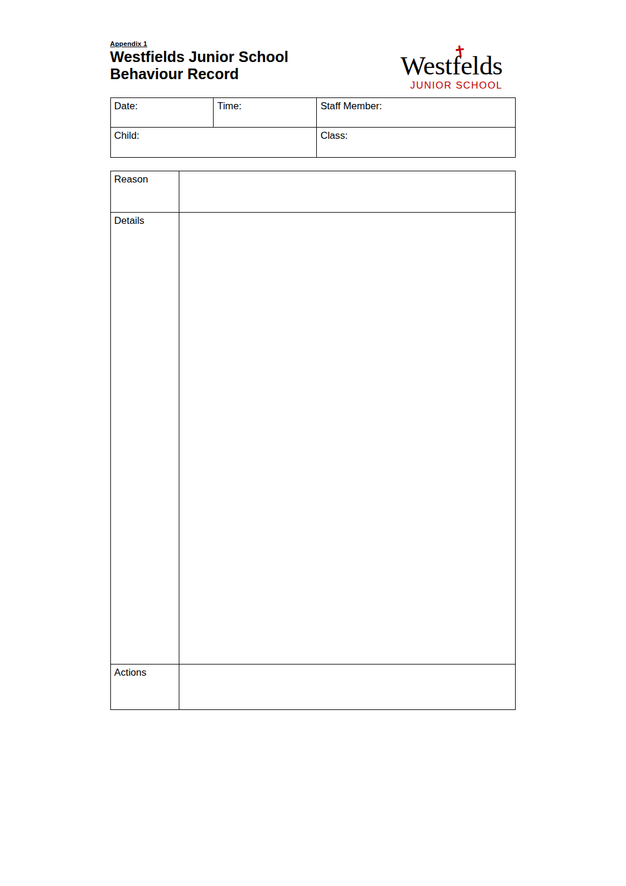Appendix 1
Westfields Junior School
Behaviour Record
Westf✝elds
JUNIOR SCHOOL
| Date: | Time: | Staff Member: |
| Child: | Class: |
| Reason | |
| Details | |
| Actions | |